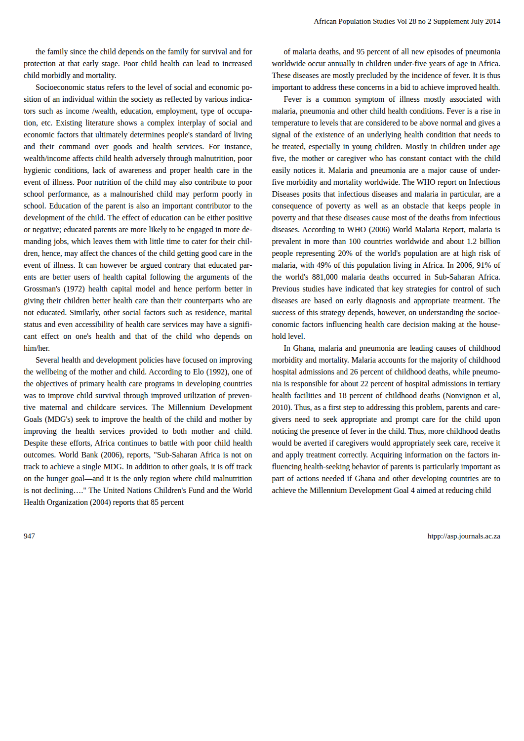African Population Studies Vol 28 no 2 Supplement July 2014
the family since the child depends on the family for survival and for protection at that early stage. Poor child health can lead to increased child morbidly and mortality.
Socioeconomic status refers to the level of social and economic position of an individual within the society as reflected by various indicators such as income /wealth, education, employment, type of occupation, etc. Existing literature shows a complex interplay of social and economic factors that ultimately determines people's standard of living and their command over goods and health services. For instance, wealth/income affects child health adversely through malnutrition, poor hygienic conditions, lack of awareness and proper health care in the event of illness. Poor nutrition of the child may also contribute to poor school performance, as a malnourished child may perform poorly in school. Education of the parent is also an important contributor to the development of the child. The effect of education can be either positive or negative; educated parents are more likely to be engaged in more demanding jobs, which leaves them with little time to cater for their children, hence, may affect the chances of the child getting good care in the event of illness. It can however be argued contrary that educated parents are better users of health capital following the arguments of the Grossman's (1972) health capital model and hence perform better in giving their children better health care than their counterparts who are not educated. Similarly, other social factors such as residence, marital status and even accessibility of health care services may have a significant effect on one's health and that of the child who depends on him/her.
Several health and development policies have focused on improving the wellbeing of the mother and child. According to Elo (1992), one of the objectives of primary health care programs in developing countries was to improve child survival through improved utilization of preventive maternal and childcare services. The Millennium Development Goals (MDG's) seek to improve the health of the child and mother by improving the health services provided to both mother and child. Despite these efforts, Africa continues to battle with poor child health outcomes. World Bank (2006), reports, "Sub-Saharan Africa is not on track to achieve a single MDG. In addition to other goals, it is off track on the hunger goal—and it is the only region where child malnutrition is not declining…." The United Nations Children's Fund and the World Health Organization (2004) reports that 85 percent
of malaria deaths, and 95 percent of all new episodes of pneumonia worldwide occur annually in children under-five years of age in Africa. These diseases are mostly precluded by the incidence of fever. It is thus important to address these concerns in a bid to achieve improved health.
Fever is a common symptom of illness mostly associated with malaria, pneumonia and other child health conditions. Fever is a rise in temperature to levels that are considered to be above normal and gives a signal of the existence of an underlying health condition that needs to be treated, especially in young children. Mostly in children under age five, the mother or caregiver who has constant contact with the child easily notices it. Malaria and pneumonia are a major cause of under-five morbidity and mortality worldwide. The WHO report on Infectious Diseases posits that infectious diseases and malaria in particular, are a consequence of poverty as well as an obstacle that keeps people in poverty and that these diseases cause most of the deaths from infectious diseases. According to WHO (2006) World Malaria Report, malaria is prevalent in more than 100 countries worldwide and about 1.2 billion people representing 20% of the world's population are at high risk of malaria, with 49% of this population living in Africa. In 2006, 91% of the world's 881,000 malaria deaths occurred in Sub-Saharan Africa. Previous studies have indicated that key strategies for control of such diseases are based on early diagnosis and appropriate treatment. The success of this strategy depends, however, on understanding the socioeconomic factors influencing health care decision making at the household level.
In Ghana, malaria and pneumonia are leading causes of childhood morbidity and mortality. Malaria accounts for the majority of childhood hospital admissions and 26 percent of childhood deaths, while pneumonia is responsible for about 22 percent of hospital admissions in tertiary health facilities and 18 percent of childhood deaths (Nonvignon et al, 2010). Thus, as a first step to addressing this problem, parents and caregivers need to seek appropriate and prompt care for the child upon noticing the presence of fever in the child. Thus, more childhood deaths would be averted if caregivers would appropriately seek care, receive it and apply treatment correctly. Acquiring information on the factors influencing health-seeking behavior of parents is particularly important as part of actions needed if Ghana and other developing countries are to achieve the Millennium Development Goal 4 aimed at reducing child
947 htpp://asp.journals.ac.za